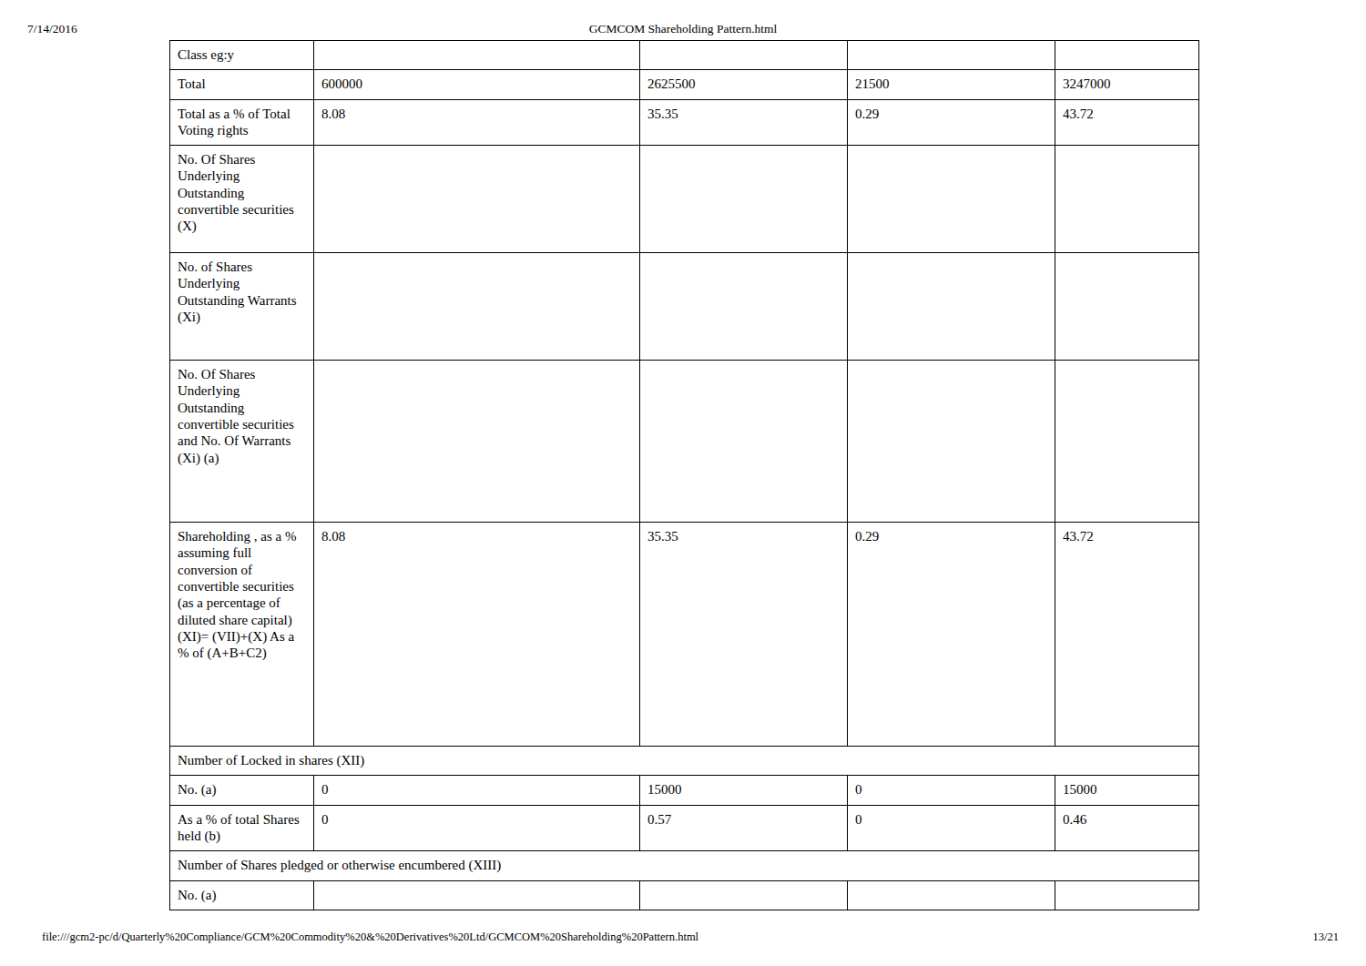7/14/2016 GCMCOM Shareholding Pattern.html
| Class eg:y | | | | |
| Total | 600000 | 2625500 | 21500 | 3247000 |
| Total as a % of Total Voting rights | 8.08 | 35.35 | 0.29 | 43.72 |
| No. Of Shares Underlying Outstanding convertible securities (X) | | | | |
| No. of Shares Underlying Outstanding Warrants (Xi) | | | | |
| No. Of Shares Underlying Outstanding convertible securities and No. Of Warrants (Xi) (a) | | | | |
| Shareholding , as a % assuming full conversion of convertible securities (as a percentage of diluted share capital) (XI)= (VII)+(X) As a % of (A+B+C2) | 8.08 | 35.35 | 0.29 | 43.72 |
| Number of Locked in shares (XII) |
| No. (a) | 0 | 15000 | 0 | 15000 |
| As a % of total Shares held (b) | 0 | 0.57 | 0 | 0.46 |
| Number of Shares pledged or otherwise encumbered (XIII) |
| No. (a) | | | | |
file:///gcm2-pc/d/Quarterly%20Compliance/GCM%20Commodity%20&%20Derivatives%20Ltd/GCMCOM%20Shareholding%20Pattern.html 13/21